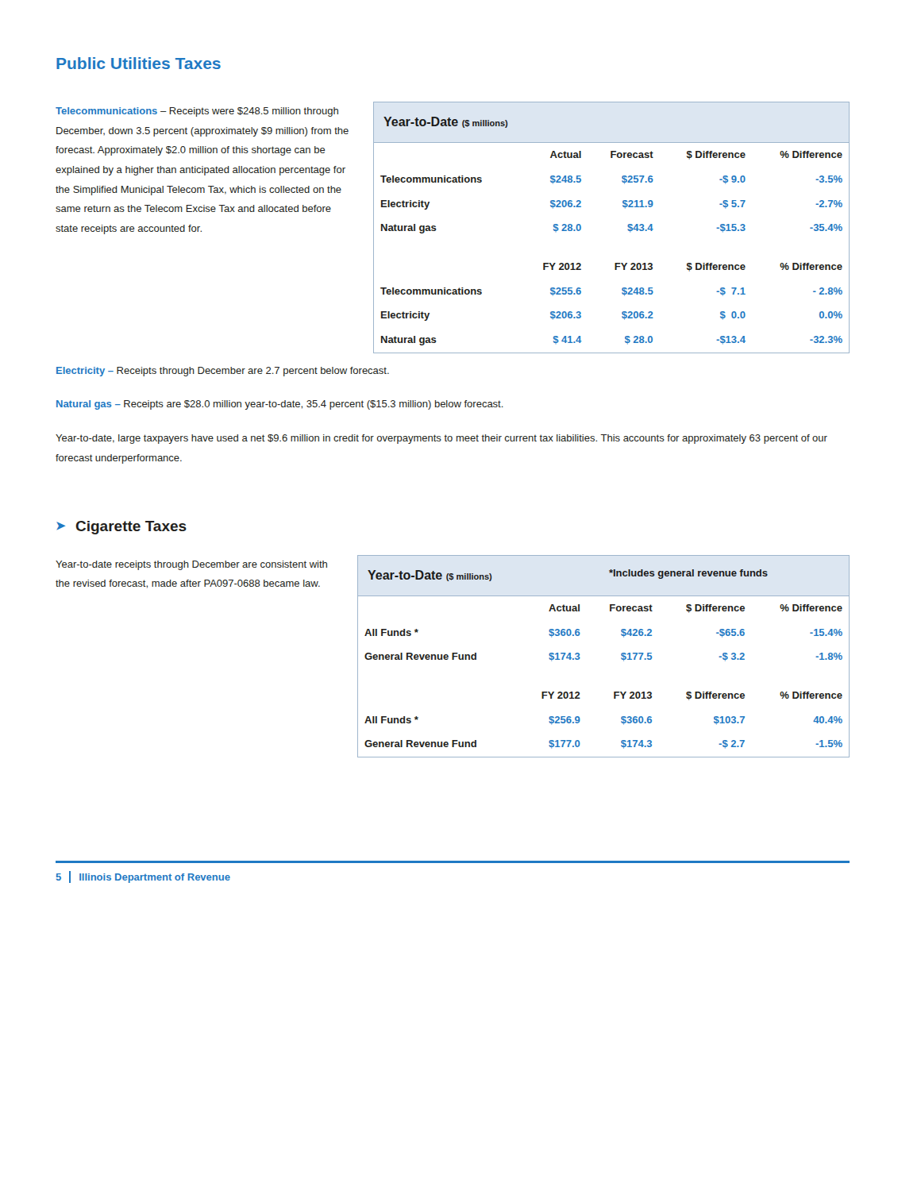Public Utilities Taxes
Year-to-Date ($ millions)
| | Actual | Forecast | $ Difference | % Difference |
| --- | --- | --- | --- | --- |
| Telecommunications | $248.5 | $257.6 | -$ 9.0 | -3.5% |
| Electricity | $206.2 | $211.9 | -$ 5.7 | -2.7% |
| Natural gas | $ 28.0 | $43.4 | -$15.3 | -35.4% |
| | FY 2012 | FY 2013 | $ Difference | % Difference |
| Telecommunications | $255.6 | $248.5 | -$ 7.1 | - 2.8% |
| Electricity | $206.3 | $206.2 | $ 0.0 | 0.0% |
| Natural gas | $ 41.4 | $ 28.0 | -$13.4 | -32.3% |
Telecommunications – Receipts were $248.5 million through December, down 3.5 percent (approximately $9 million) from the forecast. Approximately $2.0 million of this shortage can be explained by a higher than anticipated allocation percentage for the Simplified Municipal Telecom Tax, which is collected on the same return as the Telecom Excise Tax and allocated before state receipts are accounted for.
Electricity – Receipts through December are 2.7 percent below forecast.
Natural gas – Receipts are $28.0 million year-to-date, 35.4 percent ($15.3 million) below forecast.
Year-to-date, large taxpayers have used a net $9.6 million in credit for overpayments to meet their current tax liabilities. This accounts for approximately 63 percent of our forecast underperformance.
Cigarette Taxes
Year-to-Date ($ millions) *Includes general revenue funds
| | Actual | Forecast | $ Difference | % Difference |
| --- | --- | --- | --- | --- |
| All Funds * | $360.6 | $426.2 | -$65.6 | -15.4% |
| General Revenue Fund | $174.3 | $177.5 | -$ 3.2 | -1.8% |
| | FY 2012 | FY 2013 | $ Difference | % Difference |
| All Funds * | $256.9 | $360.6 | $103.7 | 40.4% |
| General Revenue Fund | $177.0 | $174.3 | -$ 2.7 | -1.5% |
Year-to-date receipts through December are consistent with the revised forecast, made after PA097-0688 became law.
5 Illinois Department of Revenue